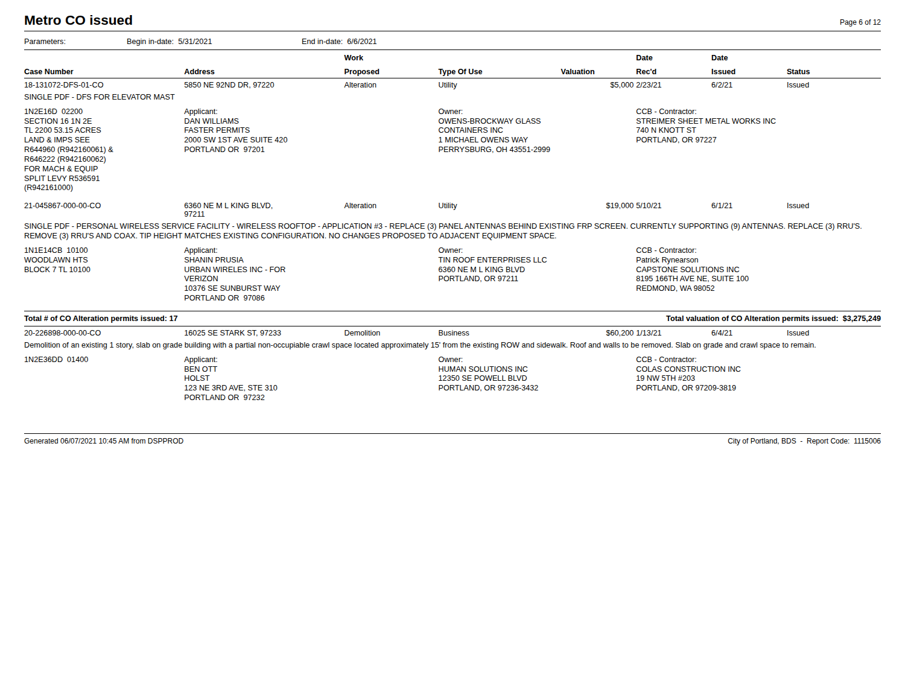Metro CO issued
Page 6 of 12
Parameters:
Begin in-date: 5/31/2021
End in-date: 6/6/2021
| | | Work | | | Date | Date | |
| --- | --- | --- | --- | --- | --- | --- | --- |
| Case Number | Address | Proposed | Type Of Use | Valuation | Rec'd | Issued | Status |
| 18-131072-DFS-01-CO | 5850 NE 92ND DR, 97220 | Alteration | Utility | $5,000 | 2/23/21 | 6/2/21 | Issued |
| SINGLE PDF - DFS FOR ELEVATOR MAST |
| 1N2E16D 02200 SECTION 16 1N 2E TL 2200 53.15 ACRES LAND & IMPS SEE R644960 (R942160061) & R646222 (R942160062) FOR MACH & EQUIP SPLIT LEVY R536591 (R942161000) | Applicant: DAN WILLIAMS FASTER PERMITS 2000 SW 1ST AVE SUITE 420 PORTLAND OR 97201 | Owner: OWENS-BROCKWAY GLASS CONTAINERS INC 1 MICHAEL OWENS WAY PERRYSBURG, OH 43551-2999 | CCB - Contractor: STREIMER SHEET METAL WORKS INC 740 N KNOTT ST PORTLAND, OR 97227 |
| 21-045867-000-00-CO | 6360 NE M L KING BLVD, 97211 | Alteration | Utility | $19,000 | 5/10/21 | 6/1/21 | Issued |
| SINGLE PDF - PERSONAL WIRELESS SERVICE FACILITY - WIRELESS ROOFTOP - APPLICATION #3 - REPLACE (3) PANEL ANTENNAS BEHIND EXISTING FRP SCREEN. CURRENTLY SUPPORTING (9) ANTENNAS. REPLACE (3) RRU'S. REMOVE (3) RRU'S AND COAX. TIP HEIGHT MATCHES EXISTING CONFIGURATION. NO CHANGES PROPOSED TO ADJACENT EQUIPMENT SPACE. |
| 1N1E14CB 10100 WOODLAWN HTS BLOCK 7 TL 10100 | Applicant: SHANIN PRUSIA URBAN WIRELES INC - FOR VERIZON 10376 SE SUNBURST WAY PORTLAND OR 97086 | Owner: TIN ROOF ENTERPRISES LLC 6360 NE M L KING BLVD PORTLAND, OR 97211 | CCB - Contractor: Patrick Rynearson CAPSTONE SOLUTIONS INC 8195 166TH AVE NE, SUITE 100 REDMOND, WA 98052 |
Total # of CO Alteration permits issued: 17
Total valuation of CO Alteration permits issued: $3,275,249
| 20-226898-000-00-CO | 16025 SE STARK ST, 97233 | Demolition | Business | $60,200 | 1/13/21 | 6/4/21 | Issued |
| Demolition of an existing 1 story, slab on grade building with a partial non-occupiable crawl space located approximately 15' from the existing ROW and sidewalk. Roof and walls to be removed. Slab on grade and crawl space to remain. |
| 1N2E36DD 01400 | Applicant: BEN OTT HOLST 123 NE 3RD AVE, STE 310 PORTLAND OR 97232 | Owner: HUMAN SOLUTIONS INC 12350 SE POWELL BLVD PORTLAND, OR 97236-3432 | CCB - Contractor: COLAS CONSTRUCTION INC 19 NW 5TH #203 PORTLAND, OR 97209-3819 |
Generated 06/07/2021 10:45 AM from DSPPROD
City of Portland, BDS - Report Code: 1115006